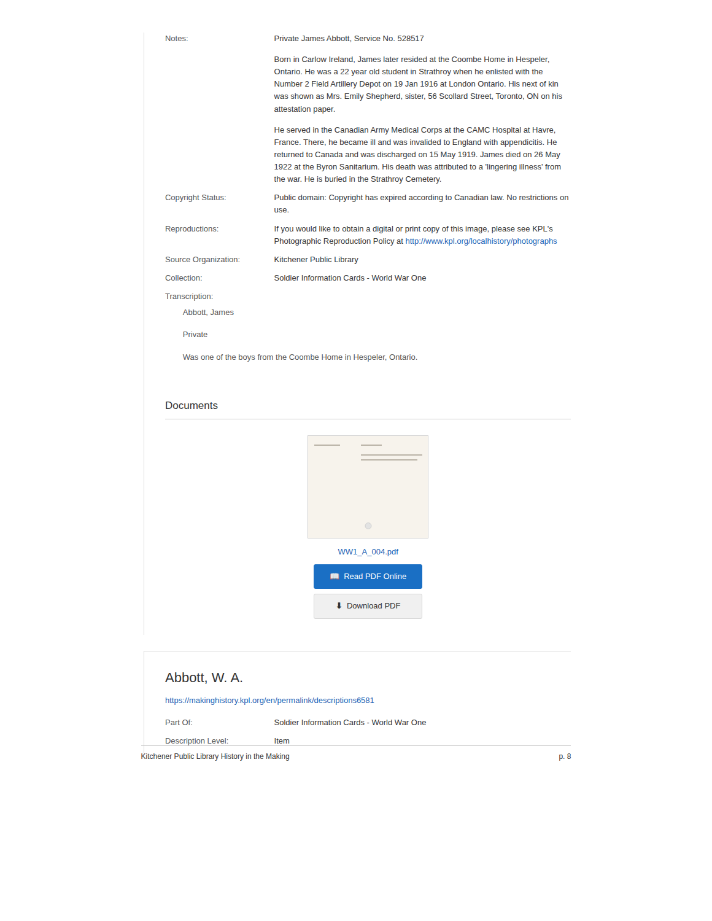| Notes: | Private James Abbott, Service No. 528517 Born in Carlow Ireland, James later resided at the Coombe Home in Hespeler, Ontario. He was a 22 year old student in Strathroy when he enlisted with the Number 2 Field Artillery Depot on 19 Jan 1916 at London Ontario. His next of kin was shown as Mrs. Emily Shepherd, sister, 56 Scollard Street, Toronto, ON on his attestation paper. He served in the Canadian Army Medical Corps at the CAMC Hospital at Havre, France. There, he became ill and was invalided to England with appendicitis. He returned to Canada and was discharged on 15 May 1919. James died on 26 May 1922 at the Byron Sanitarium. His death was attributed to a 'lingering illness' from the war. He is buried in the Strathroy Cemetery. |
| Copyright Status: | Public domain: Copyright has expired according to Canadian law. No restrictions on use. |
| Reproductions: | If you would like to obtain a digital or print copy of this image, please see KPL's Photographic Reproduction Policy at http://www.kpl.org/localhistory/photographs |
| Source Organization: | Kitchener Public Library |
| Collection: | Soldier Information Cards - World War One |
| Transcription: Abbott, James Private Was one of the boys from the Coombe Home in Hespeler, Ontario. |
Documents
WW1_A_004.pdf
📖Read PDF Online ⬇Download PDF
Abbott, W. A.
https://makinghistory.kpl.org/en/permalink/descriptions6581
| Part Of: | Soldier Information Cards - World War One |
| Description Level: | Item |
Kitchener Public Library History in the Making p. 8